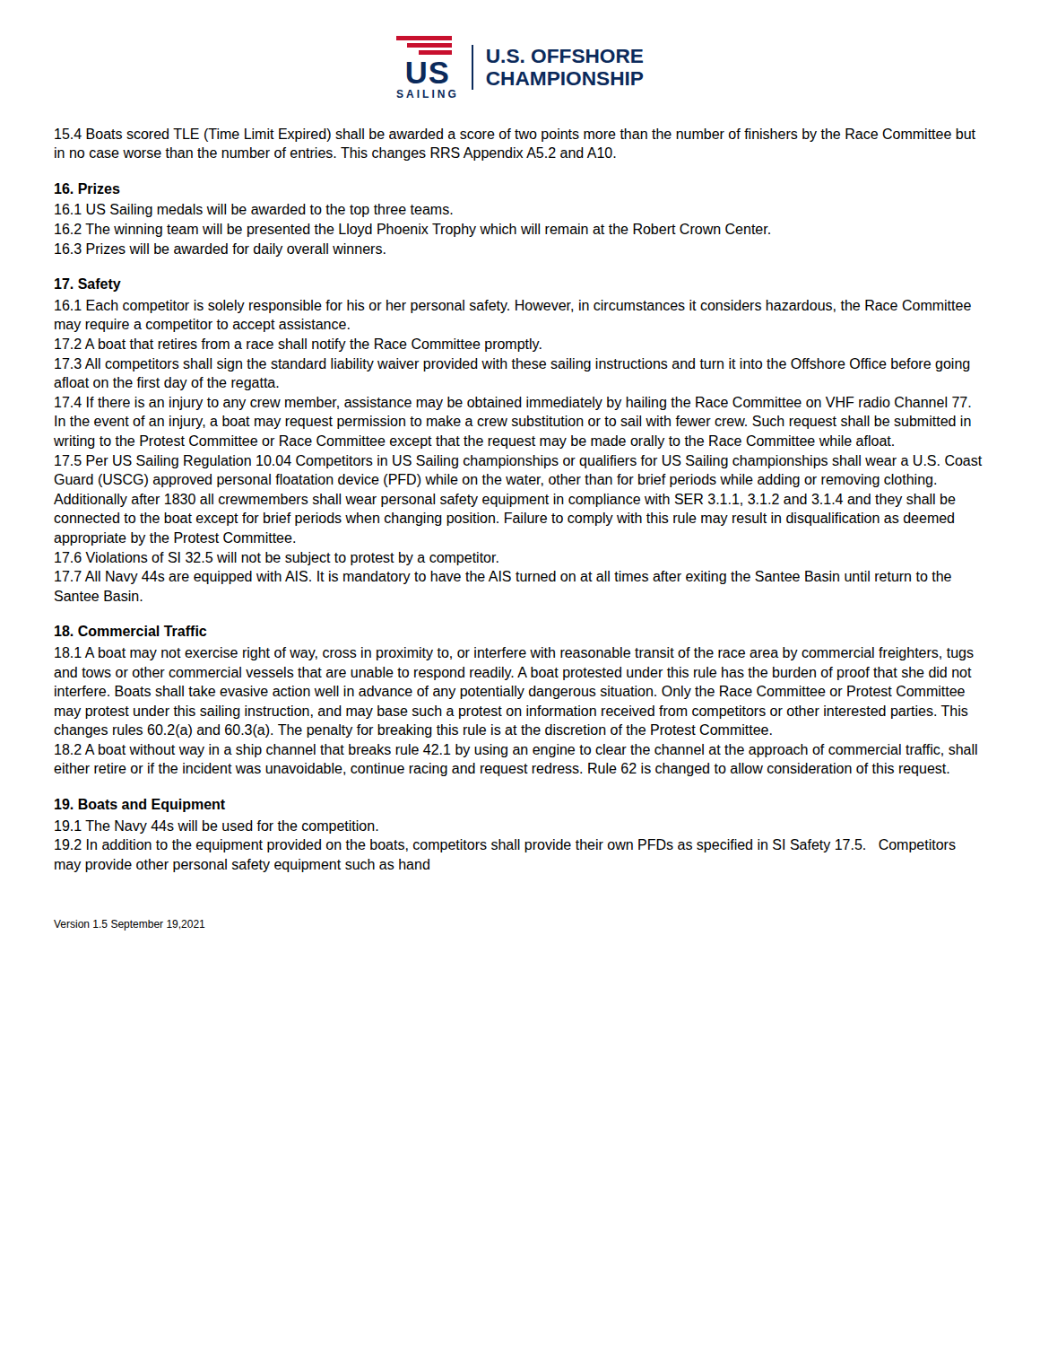US SAILING U.S. OFFSHORE
CHAMPIONSHIP
15.4 Boats scored TLE (Time Limit Expired) shall be awarded a score of two points more than the number of finishers by the Race Committee but in no case worse than the number of entries. This changes RRS Appendix A5.2 and A10.
16. Prizes
16.1 US Sailing medals will be awarded to the top three teams.
16.2 The winning team will be presented the Lloyd Phoenix Trophy which will remain at the Robert Crown Center.
16.3 Prizes will be awarded for daily overall winners.
17. Safety
16.1 Each competitor is solely responsible for his or her personal safety. However, in circumstances it considers hazardous, the Race Committee may require a competitor to accept assistance.
17.2 A boat that retires from a race shall notify the Race Committee promptly.
17.3 All competitors shall sign the standard liability waiver provided with these sailing instructions and turn it into the Offshore Office before going afloat on the first day of the regatta.
17.4 If there is an injury to any crew member, assistance may be obtained immediately by hailing the Race Committee on VHF radio Channel 77. In the event of an injury, a boat may request permission to make a crew substitution or to sail with fewer crew. Such request shall be submitted in writing to the Protest Committee or Race Committee except that the request may be made orally to the Race Committee while afloat.
17.5 Per US Sailing Regulation 10.04 Competitors in US Sailing championships or qualifiers for US Sailing championships shall wear a U.S. Coast Guard (USCG) approved personal floatation device (PFD) while on the water, other than for brief periods while adding or removing clothing. Additionally after 1830 all crewmembers shall wear personal safety equipment in compliance with SER 3.1.1, 3.1.2 and 3.1.4 and they shall be connected to the boat except for brief periods when changing position. Failure to comply with this rule may result in disqualification as deemed appropriate by the Protest Committee.
17.6 Violations of SI 32.5 will not be subject to protest by a competitor.
17.7 All Navy 44s are equipped with AIS. It is mandatory to have the AIS turned on at all times after exiting the Santee Basin until return to the Santee Basin.
18. Commercial Traffic
18.1 A boat may not exercise right of way, cross in proximity to, or interfere with reasonable transit of the race area by commercial freighters, tugs and tows or other commercial vessels that are unable to respond readily. A boat protested under this rule has the burden of proof that she did not interfere. Boats shall take evasive action well in advance of any potentially dangerous situation. Only the Race Committee or Protest Committee may protest under this sailing instruction, and may base such a protest on information received from competitors or other interested parties. This changes rules 60.2(a) and 60.3(a). The penalty for breaking this rule is at the discretion of the Protest Committee.
18.2 A boat without way in a ship channel that breaks rule 42.1 by using an engine to clear the channel at the approach of commercial traffic, shall either retire or if the incident was unavoidable, continue racing and request redress. Rule 62 is changed to allow consideration of this request.
19. Boats and Equipment
19.1 The Navy 44s will be used for the competition.
19.2 In addition to the equipment provided on the boats, competitors shall provide their own PFDs as specified in SI Safety 17.5. Competitors may provide other personal safety equipment such as hand
Version 1.5 September 19,2021